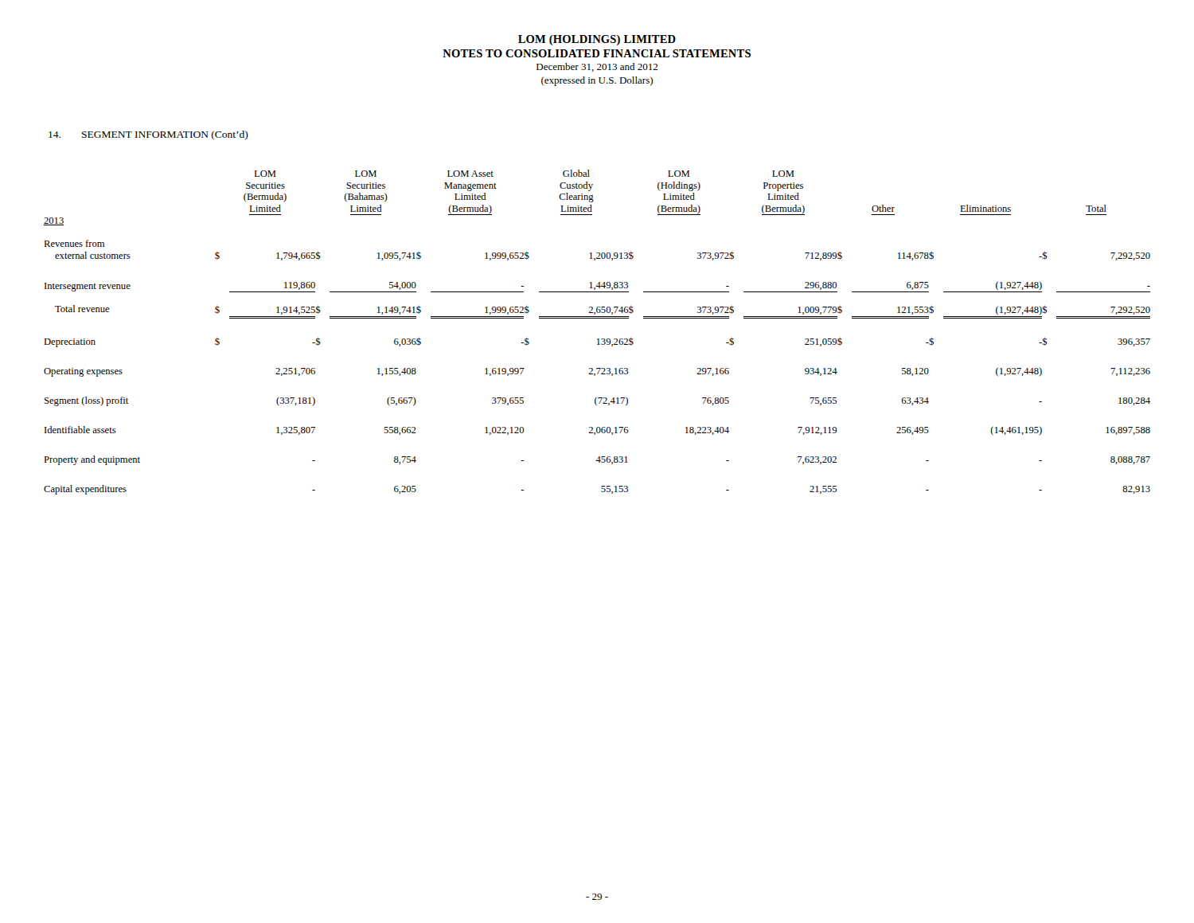LOM (HOLDINGS) LIMITED
NOTES TO CONSOLIDATED FINANCIAL STATEMENTS
December 31, 2013 and 2012
(expressed in U.S. Dollars)
14. SEGMENT INFORMATION (Cont’d)
| | LOM Securities (Bermuda) Limited | LOM Securities (Bahamas) Limited | LOM Asset Management Limited (Bermuda) | Global Custody Clearing Limited | LOM (Holdings) Limited (Bermuda) | LOM Properties Limited (Bermuda) | Other | Eliminations | Total |
| 2013 | |
| Revenues from external customers | $ | 1,794,665 | $ | 1,095,741 | $ | 1,999,652 | $ | 1,200,913 | $ | 373,972 | $ | 712,899 | $ | 114,678 | $ | - | $ | 7,292,520 |
| Intersegment revenue | | 119,860 | | 54,000 | | - | | 1,449,833 | | - | | 296,880 | | 6,875 | | (1,927,448) | | - |
| Total revenue | $ | 1,914,525 | $ | 1,149,741 | $ | 1,999,652 | $ | 2,650,746 | $ | 373,972 | $ | 1,009,779 | $ | 121,553 | $ | (1,927,448) | $ | 7,292,520 |
| Depreciation | $ | - | $ | 6,036 | $ | - | $ | 139,262 | $ | - | $ | 251,059 | $ | - | $ | - | $ | 396,357 |
| Operating expenses | | 2,251,706 | | 1,155,408 | | 1,619,997 | | 2,723,163 | | 297,166 | | 934,124 | | 58,120 | | (1,927,448) | | 7,112,236 |
| Segment (loss) profit | | (337,181) | | (5,667) | | 379,655 | | (72,417) | | 76,805 | | 75,655 | | 63,434 | | - | | 180,284 |
| Identifiable assets | | 1,325,807 | | 558,662 | | 1,022,120 | | 2,060,176 | | 18,223,404 | | 7,912,119 | | 256,495 | | (14,461,195) | | 16,897,588 |
| Property and equipment | | - | | 8,754 | | - | | 456,831 | | - | | 7,623,202 | | - | | - | | 8,088,787 |
| Capital expenditures | | - | | 6,205 | | - | | 55,153 | | - | | 21,555 | | - | | - | | 82,913 |
- 29 -